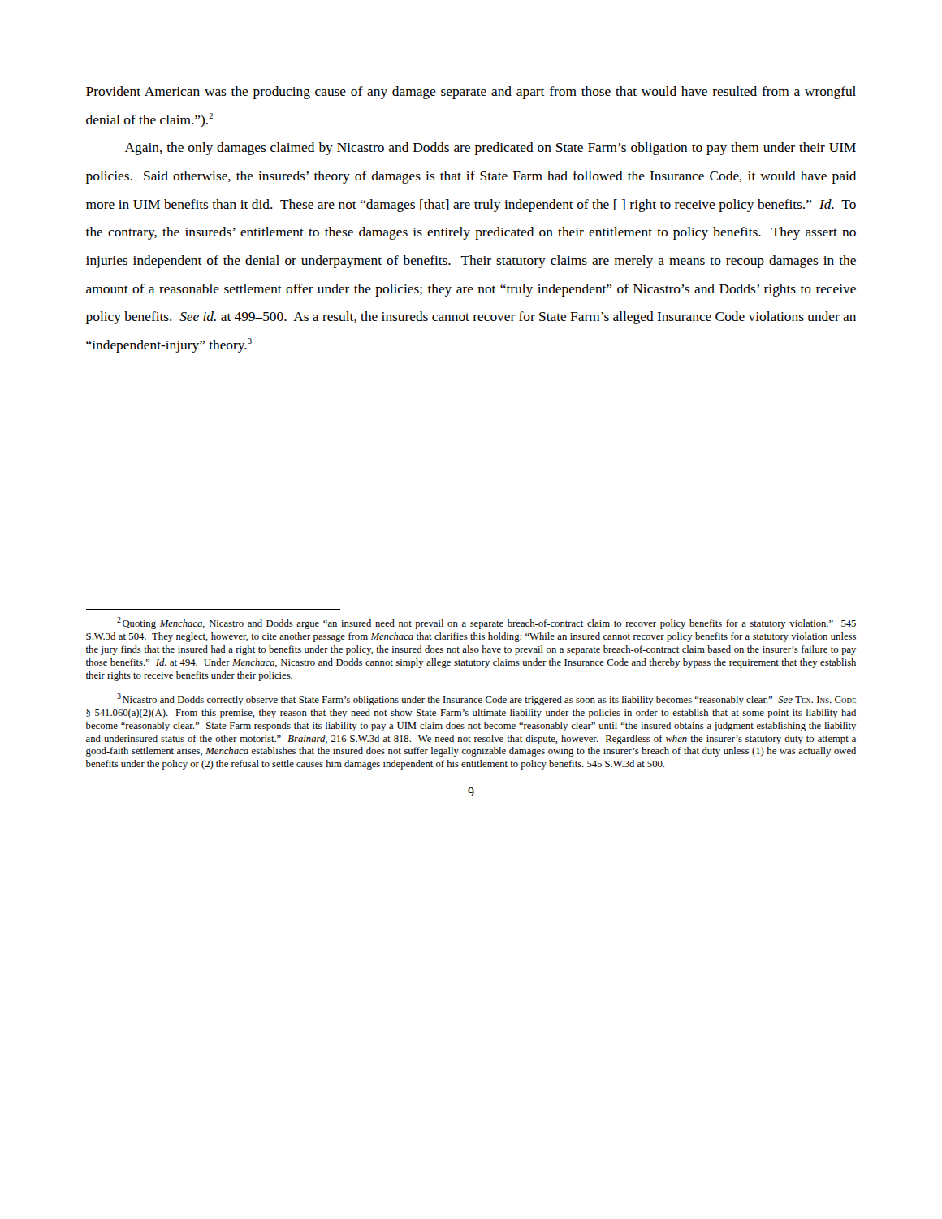Provident American was the producing cause of any damage separate and apart from those that would have resulted from a wrongful denial of the claim.”).2
Again, the only damages claimed by Nicastro and Dodds are predicated on State Farm’s obligation to pay them under their UIM policies. Said otherwise, the insureds’ theory of damages is that if State Farm had followed the Insurance Code, it would have paid more in UIM benefits than it did. These are not “damages [that] are truly independent of the [ ] right to receive policy benefits.” Id. To the contrary, the insureds’ entitlement to these damages is entirely predicated on their entitlement to policy benefits. They assert no injuries independent of the denial or underpayment of benefits. Their statutory claims are merely a means to recoup damages in the amount of a reasonable settlement offer under the policies; they are not “truly independent” of Nicastro’s and Dodds’ rights to receive policy benefits. See id. at 499–500. As a result, the insureds cannot recover for State Farm’s alleged Insurance Code violations under an “independent-injury” theory.3
2 Quoting Menchaca, Nicastro and Dodds argue “an insured need not prevail on a separate breach-of-contract claim to recover policy benefits for a statutory violation.” 545 S.W.3d at 504. They neglect, however, to cite another passage from Menchaca that clarifies this holding: “While an insured cannot recover policy benefits for a statutory violation unless the jury finds that the insured had a right to benefits under the policy, the insured does not also have to prevail on a separate breach-of-contract claim based on the insurer’s failure to pay those benefits.” Id. at 494. Under Menchaca, Nicastro and Dodds cannot simply allege statutory claims under the Insurance Code and thereby bypass the requirement that they establish their rights to receive benefits under their policies.
3 Nicastro and Dodds correctly observe that State Farm’s obligations under the Insurance Code are triggered as soon as its liability becomes “reasonably clear.” See Tex. Ins. Code § 541.060(a)(2)(A). From this premise, they reason that they need not show State Farm’s ultimate liability under the policies in order to establish that at some point its liability had become “reasonably clear.” State Farm responds that its liability to pay a UIM claim does not become “reasonably clear” until “the insured obtains a judgment establishing the liability and underinsured status of the other motorist.” Brainard, 216 S.W.3d at 818. We need not resolve that dispute, however. Regardless of when the insurer’s statutory duty to attempt a good-faith settlement arises, Menchaca establishes that the insured does not suffer legally cognizable damages owing to the insurer’s breach of that duty unless (1) he was actually owed benefits under the policy or (2) the refusal to settle causes him damages independent of his entitlement to policy benefits. 545 S.W.3d at 500.
9